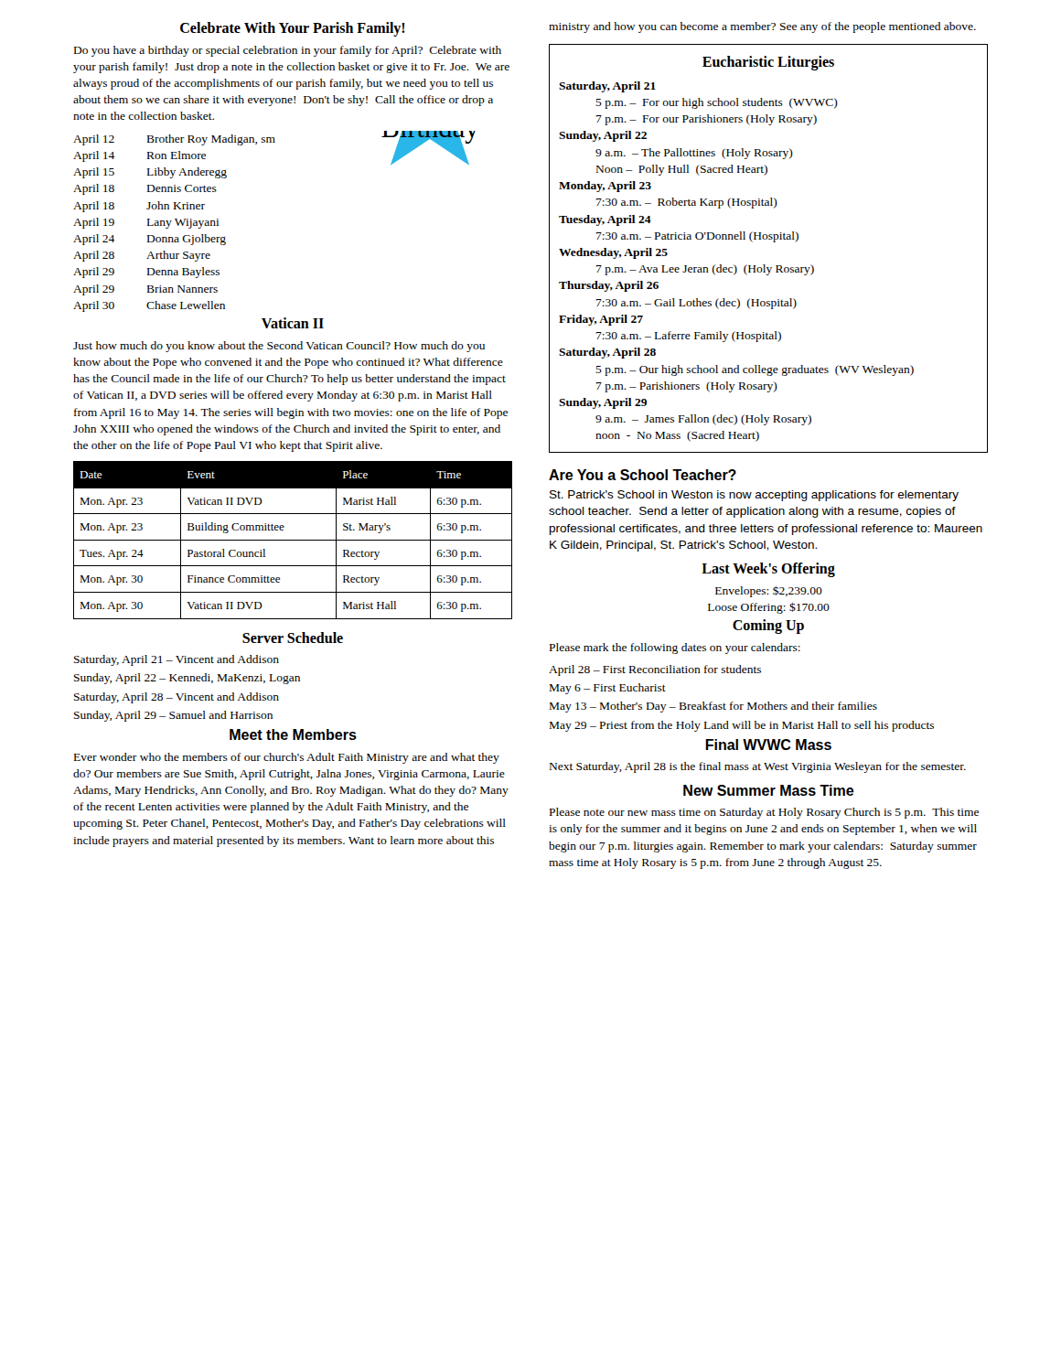Celebrate With Your Parish Family!
Do you have a birthday or special celebration in your family for April? Celebrate with your parish family! Just drop a note in the collection basket or give it to Fr. Joe. We are always proud of the accomplishments of our parish family, but we need you to tell us about them so we can share it with everyone! Don't be shy! Call the office or drop a note in the collection basket.
April 12 Brother Roy Madigan, sm
April 14 Ron Elmore
April 15 Libby Anderegg
April 18 Dennis Cortes
April 18 John Kriner
April 19 Lany Wijayani
April 24 Donna Gjolberg
April 28 Arthur Sayre
April 29 Denna Bayless
April 29 Brian Nanners
April 30 Chase Lewellen
Vatican II
Just how much do you know about the Second Vatican Council? How much do you know about the Pope who convened it and the Pope who continued it? What difference has the Council made in the life of our Church? To help us better understand the impact of Vatican II, a DVD series will be offered every Monday at 6:30 p.m. in Marist Hall from April 16 to May 14. The series will begin with two movies: one on the life of Pope John XXIII who opened the windows of the Church and invited the Spirit to enter, and the other on the life of Pope Paul VI who kept that Spirit alive.
| Date | Event | Place | Time |
| --- | --- | --- | --- |
| Mon. Apr. 23 | Vatican II DVD | Marist Hall | 6:30 p.m. |
| Mon. Apr. 23 | Building Committee | St. Mary's | 6:30 p.m. |
| Tues. Apr. 24 | Pastoral Council | Rectory | 6:30 p.m. |
| Mon. Apr. 30 | Finance Committee | Rectory | 6:30 p.m. |
| Mon. Apr. 30 | Vatican II DVD | Marist Hall | 6:30 p.m. |
Server Schedule
Saturday, April 21 – Vincent and Addison
Sunday, April 22 – Kennedi, MaKenzi, Logan
Saturday, April 28 – Vincent and Addison
Sunday, April 29 – Samuel and Harrison
Meet the Members
Ever wonder who the members of our church's Adult Faith Ministry are and what they do? Our members are Sue Smith, April Cutright, Jalna Jones, Virginia Carmona, Laurie Adams, Mary Hendricks, Ann Conolly, and Bro. Roy Madigan. What do they do? Many of the recent Lenten activities were planned by the Adult Faith Ministry, and the upcoming St. Peter Chanel, Pentecost, Mother's Day, and Father's Day celebrations will include prayers and material presented by its members. Want to learn more about this
ministry and how you can become a member? See any of the people mentioned above.
Eucharistic Liturgies
Saturday, April 21
5 p.m. – For our high school students (WVWC)
7 p.m. – For our Parishioners (Holy Rosary)
Sunday, April 22
9 a.m. – The Pallottines (Holy Rosary)
Noon – Polly Hull (Sacred Heart)
Monday, April 23
7:30 a.m. – Roberta Karp (Hospital)
Tuesday, April 24
7:30 a.m. – Patricia O'Donnell (Hospital)
Wednesday, April 25
7 p.m. – Ava Lee Jeran (dec) (Holy Rosary)
Thursday, April 26
7:30 a.m. – Gail Lothes (dec) (Hospital)
Friday, April 27
7:30 a.m. – Laferre Family (Hospital)
Saturday, April 28
5 p.m. – Our high school and college graduates (WV Wesleyan)
7 p.m. – Parishioners (Holy Rosary)
Sunday, April 29
9 a.m. – James Fallon (dec) (Holy Rosary)
noon - No Mass (Sacred Heart)
Are You a School Teacher?
St. Patrick's School in Weston is now accepting applications for elementary school teacher. Send a letter of application along with a resume, copies of professional certificates, and three letters of professional reference to: Maureen K Gildein, Principal, St. Patrick's School, Weston.
Last Week's Offering
Envelopes: $2,239.00
Loose Offering: $170.00
Coming Up
Please mark the following dates on your calendars:
April 28 – First Reconciliation for students
May 6 – First Eucharist
May 13 – Mother's Day – Breakfast for Mothers and their families
May 29 – Priest from the Holy Land will be in Marist Hall to sell his products
Final WVWC Mass
Next Saturday, April 28 is the final mass at West Virginia Wesleyan for the semester.
New Summer Mass Time
Please note our new mass time on Saturday at Holy Rosary Church is 5 p.m. This time is only for the summer and it begins on June 2 and ends on September 1, when we will begin our 7 p.m. liturgies again. Remember to mark your calendars: Saturday summer mass time at Holy Rosary is 5 p.m. from June 2 through August 25.